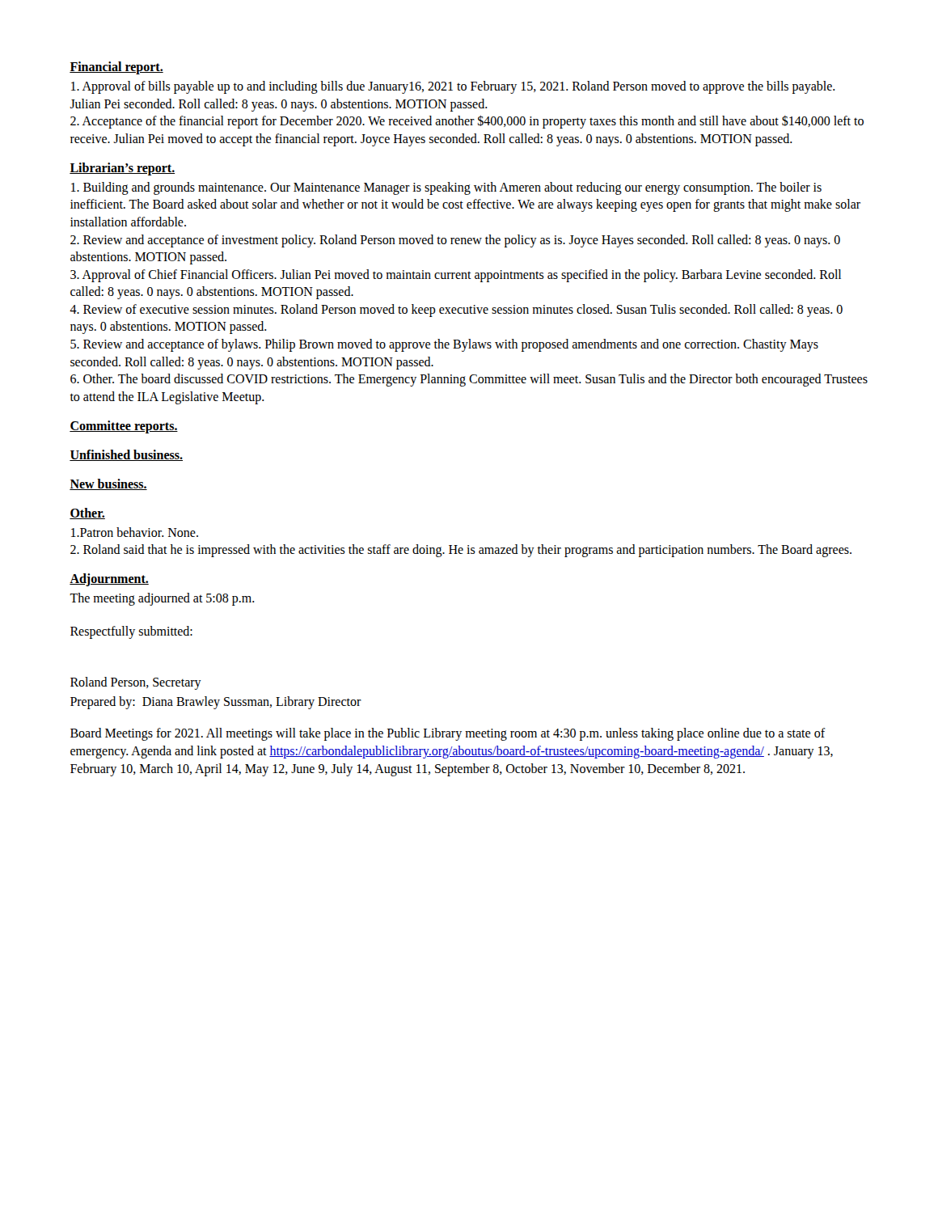Financial report.
1. Approval of bills payable up to and including bills due January16, 2021 to February 15, 2021. Roland Person moved to approve the bills payable. Julian Pei seconded. Roll called: 8 yeas. 0 nays. 0 abstentions. MOTION passed.
2. Acceptance of the financial report for December 2020. We received another $400,000 in property taxes this month and still have about $140,000 left to receive. Julian Pei moved to accept the financial report. Joyce Hayes seconded. Roll called: 8 yeas. 0 nays. 0 abstentions. MOTION passed.
Librarian’s report.
1. Building and grounds maintenance. Our Maintenance Manager is speaking with Ameren about reducing our energy consumption. The boiler is inefficient. The Board asked about solar and whether or not it would be cost effective. We are always keeping eyes open for grants that might make solar installation affordable.
2. Review and acceptance of investment policy. Roland Person moved to renew the policy as is. Joyce Hayes seconded. Roll called: 8 yeas. 0 nays. 0 abstentions. MOTION passed.
3. Approval of Chief Financial Officers. Julian Pei moved to maintain current appointments as specified in the policy. Barbara Levine seconded. Roll called: 8 yeas. 0 nays. 0 abstentions. MOTION passed.
4. Review of executive session minutes. Roland Person moved to keep executive session minutes closed. Susan Tulis seconded. Roll called: 8 yeas. 0 nays. 0 abstentions. MOTION passed.
5. Review and acceptance of bylaws. Philip Brown moved to approve the Bylaws with proposed amendments and one correction. Chastity Mays seconded. Roll called: 8 yeas. 0 nays. 0 abstentions. MOTION passed.
6. Other. The board discussed COVID restrictions. The Emergency Planning Committee will meet. Susan Tulis and the Director both encouraged Trustees to attend the ILA Legislative Meetup.
Committee reports.
Unfinished business.
New business.
Other.
1.Patron behavior. None.
2. Roland said that he is impressed with the activities the staff are doing. He is amazed by their programs and participation numbers. The Board agrees.
Adjournment.
The meeting adjourned at 5:08 p.m.
Respectfully submitted:
Roland Person, Secretary
Prepared by: Diana Brawley Sussman, Library Director
Board Meetings for 2021. All meetings will take place in the Public Library meeting room at 4:30 p.m. unless taking place online due to a state of emergency. Agenda and link posted at https://carbondalepubliclibrary.org/aboutus/board-of-trustees/upcoming-board-meeting-agenda/ . January 13, February 10, March 10, April 14, May 12, June 9, July 14, August 11, September 8, October 13, November 10, December 8, 2021.